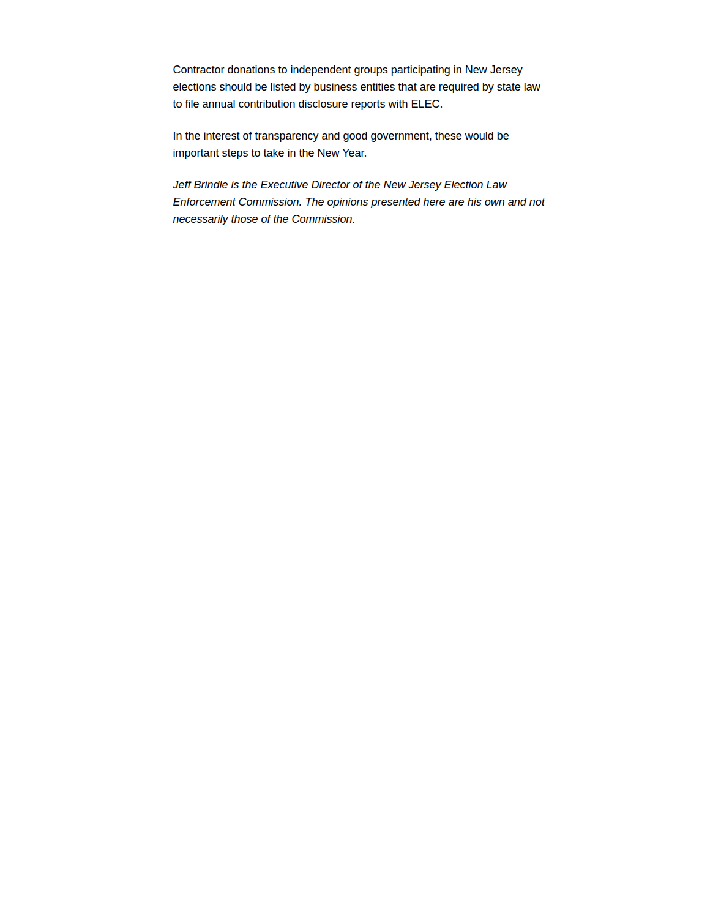Contractor donations to independent groups participating in New Jersey elections should be listed by business entities that are required by state law to file annual contribution disclosure reports with ELEC.
In the interest of transparency and good government, these would be important steps to take in the New Year.
Jeff Brindle is the Executive Director of the New Jersey Election Law Enforcement Commission. The opinions presented here are his own and not necessarily those of the Commission.